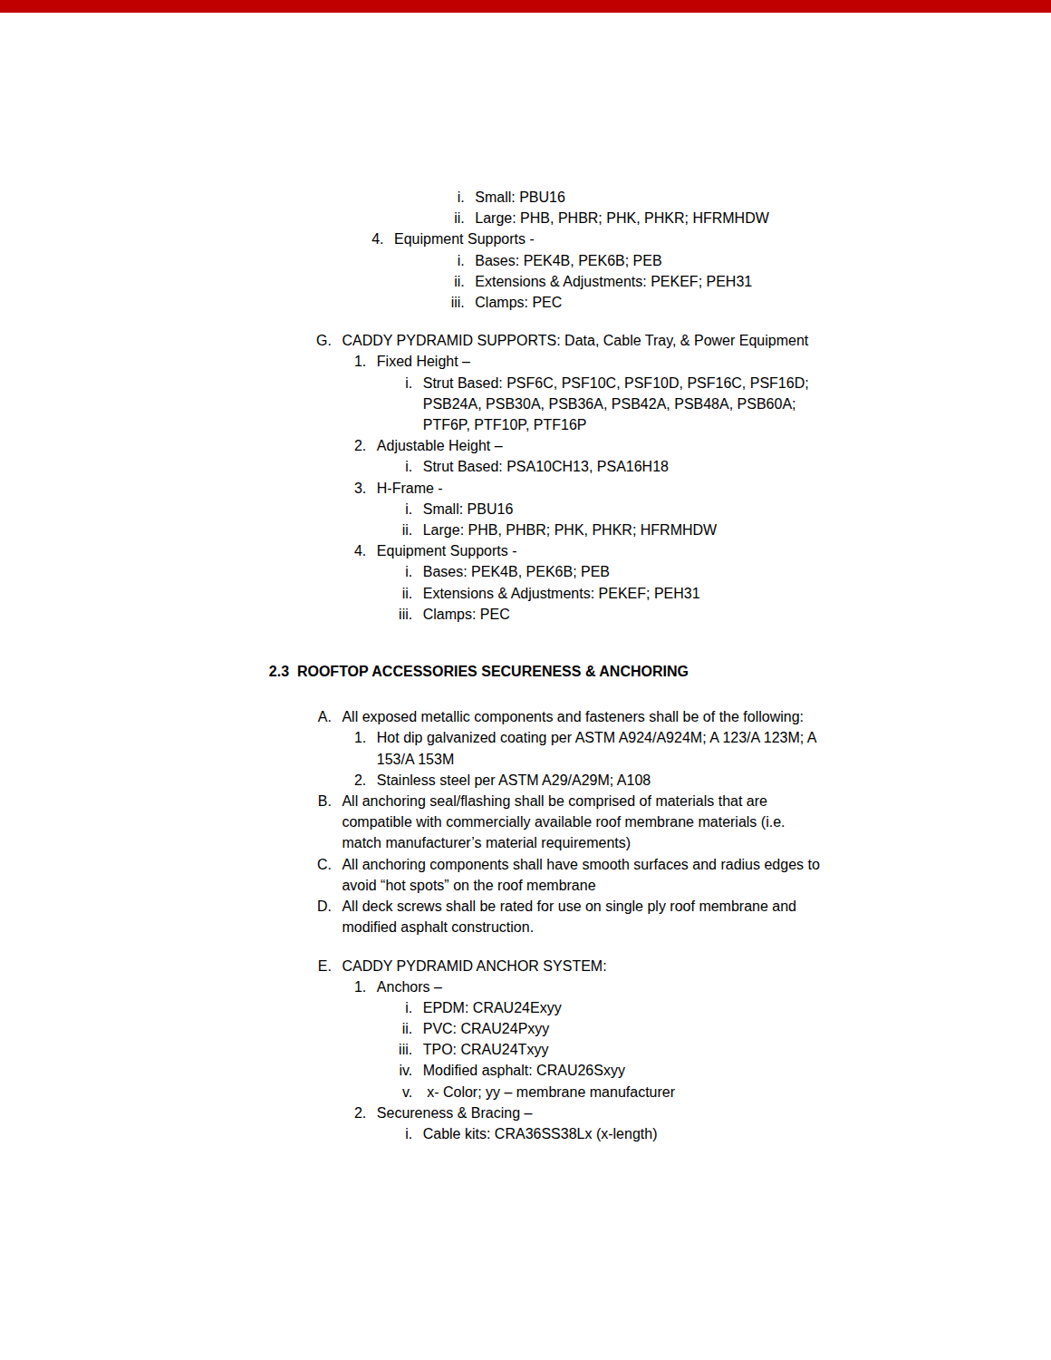i. Small: PBU16
ii. Large: PHB, PHBR; PHK, PHKR; HFRMHDW
4. Equipment Supports -
i. Bases: PEK4B, PEK6B; PEB
ii. Extensions & Adjustments: PEKEF; PEH31
iii. Clamps: PEC
G. CADDY PYDRAMID SUPPORTS: Data, Cable Tray, & Power Equipment
1. Fixed Height –
i. Strut Based: PSF6C, PSF10C, PSF10D, PSF16C, PSF16D; PSB24A, PSB30A, PSB36A, PSB42A, PSB48A, PSB60A; PTF6P, PTF10P, PTF16P
2. Adjustable Height –
i. Strut Based: PSA10CH13, PSA16H18
3. H-Frame -
i. Small: PBU16
ii. Large: PHB, PHBR; PHK, PHKR; HFRMHDW
4. Equipment Supports -
i. Bases: PEK4B, PEK6B; PEB
ii. Extensions & Adjustments: PEKEF; PEH31
iii. Clamps: PEC
2.3 ROOFTOP ACCESSORIES SECURENESS & ANCHORING
A. All exposed metallic components and fasteners shall be of the following:
1. Hot dip galvanized coating per ASTM A924/A924M; A 123/A 123M; A 153/A 153M
2. Stainless steel per ASTM A29/A29M; A108
B. All anchoring seal/flashing shall be comprised of materials that are compatible with commercially available roof membrane materials (i.e. match manufacturer’s material requirements)
C. All anchoring components shall have smooth surfaces and radius edges to avoid “hot spots” on the roof membrane
D. All deck screws shall be rated for use on single ply roof membrane and modified asphalt construction.
E. CADDY PYDRAMID ANCHOR SYSTEM:
1. Anchors –
i. EPDM: CRAU24Exyy
ii. PVC: CRAU24Pxyy
iii. TPO: CRAU24Txyy
iv. Modified asphalt: CRAU26Sxyy
v. x- Color; yy – membrane manufacturer
2. Secureness & Bracing –
i. Cable kits: CRA36SS38Lx (x-length)